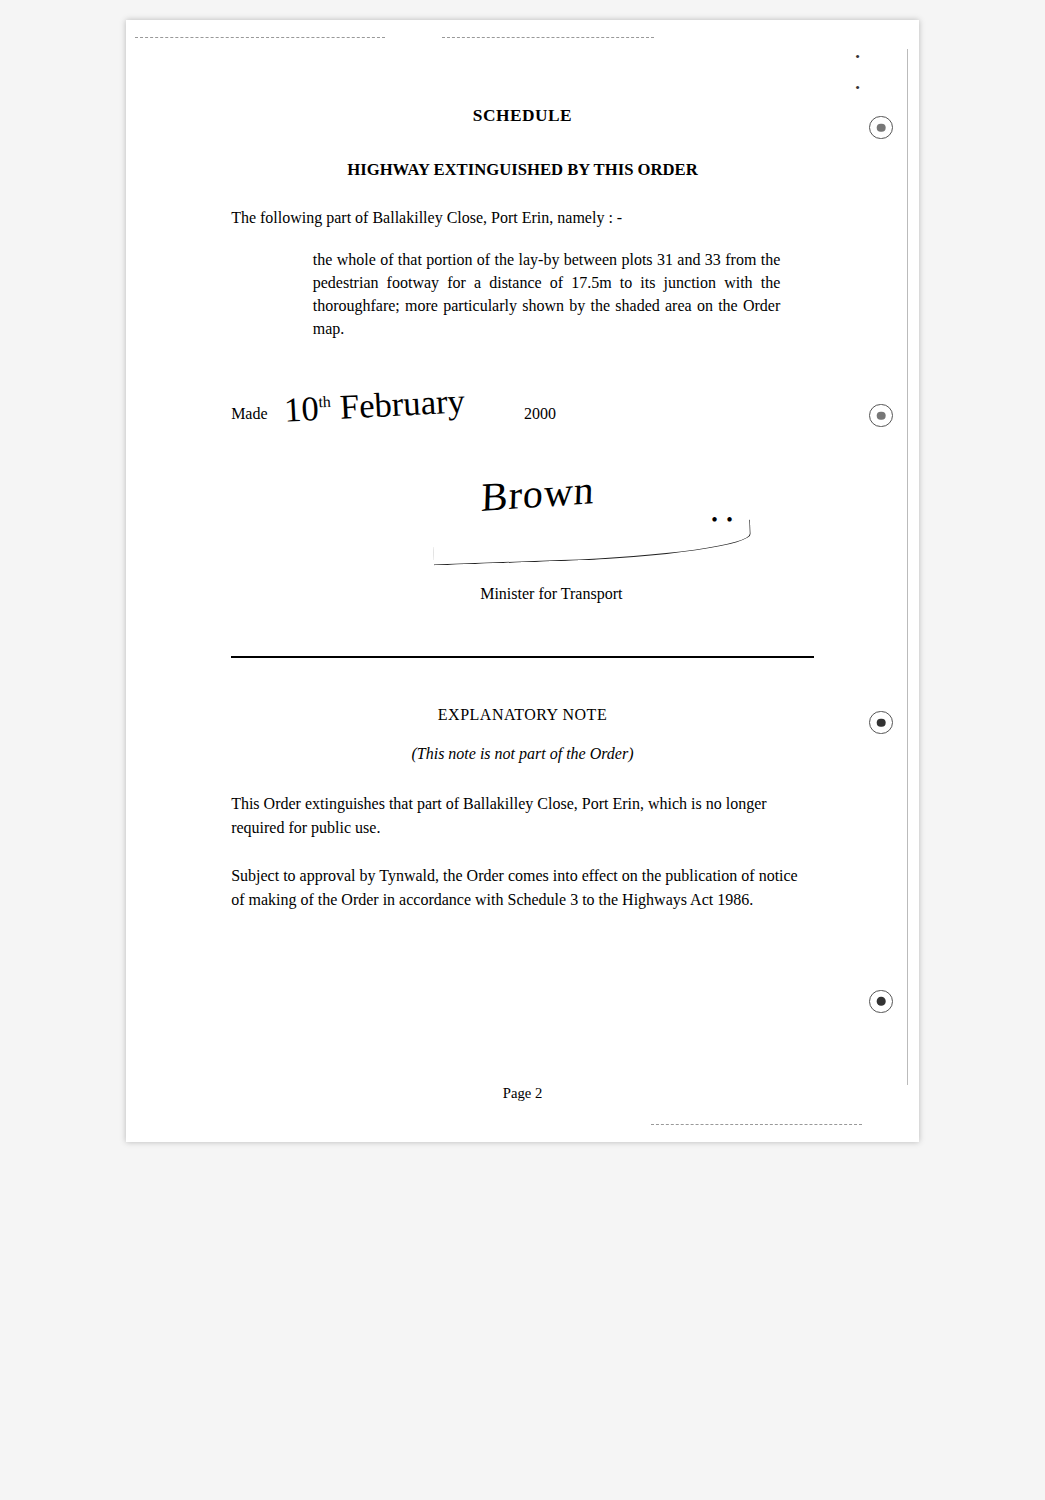•
•
SCHEDULE
HIGHWAY EXTINGUISHED BY THIS ORDER
The following part of Ballakilley Close, Port Erin, namely : -
the whole of that portion of the lay-by between plots 31 and 33 from the pedestrian footway for a distance of 17.5m to its junction with the thoroughfare; more particularly shown by the shaded area on the Order map.
Made 10th February 2000
Brown • •
Minister for Transport
EXPLANATORY NOTE
(This note is not part of the Order)
This Order extinguishes that part of Ballakilley Close, Port Erin, which is no longer required for public use.
Subject to approval by Tynwald, the Order comes into effect on the publication of notice of making of the Order in accordance with Schedule 3 to the Highways Act 1986.
Page 2